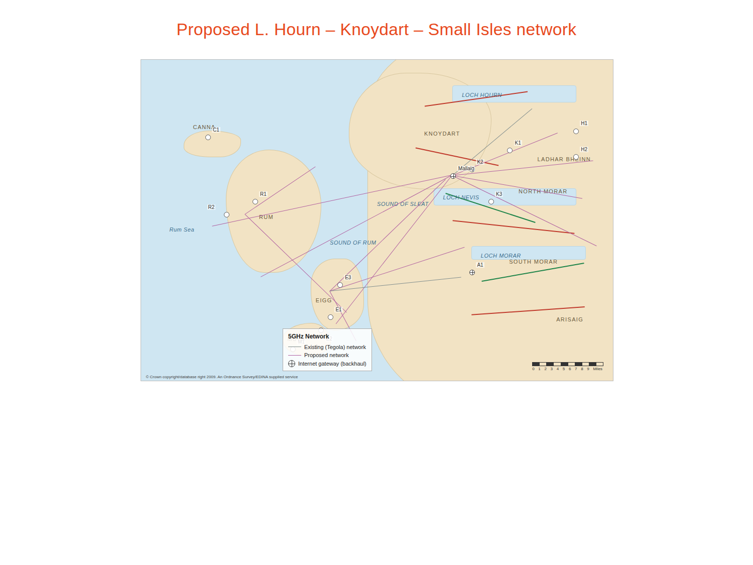Proposed L. Hourn – Knoydart – Small Isles network
CANNA
RUM
EIGG
MUCK
KNOYDART
NORTH MORAR
SOUTH MORAR
ARISAIG
LADHAR BHEINN
SOUND OF SLEAT
SOUND OF RUM
LOCH HOURN
LOCH NEVIS
LOCH MORAR
Rum Sea
H1
H2
K1
K2
K3
R1
R2
C1
E3
E1
E2
M1
Mallaig
A1
5GHz Network
Existing (Tegola) network
Proposed network
Internet gateway (backhaul)
© Crown copyright/database right 2009. An Ordnance Survey/EDINA supplied service
01234 56789 Miles